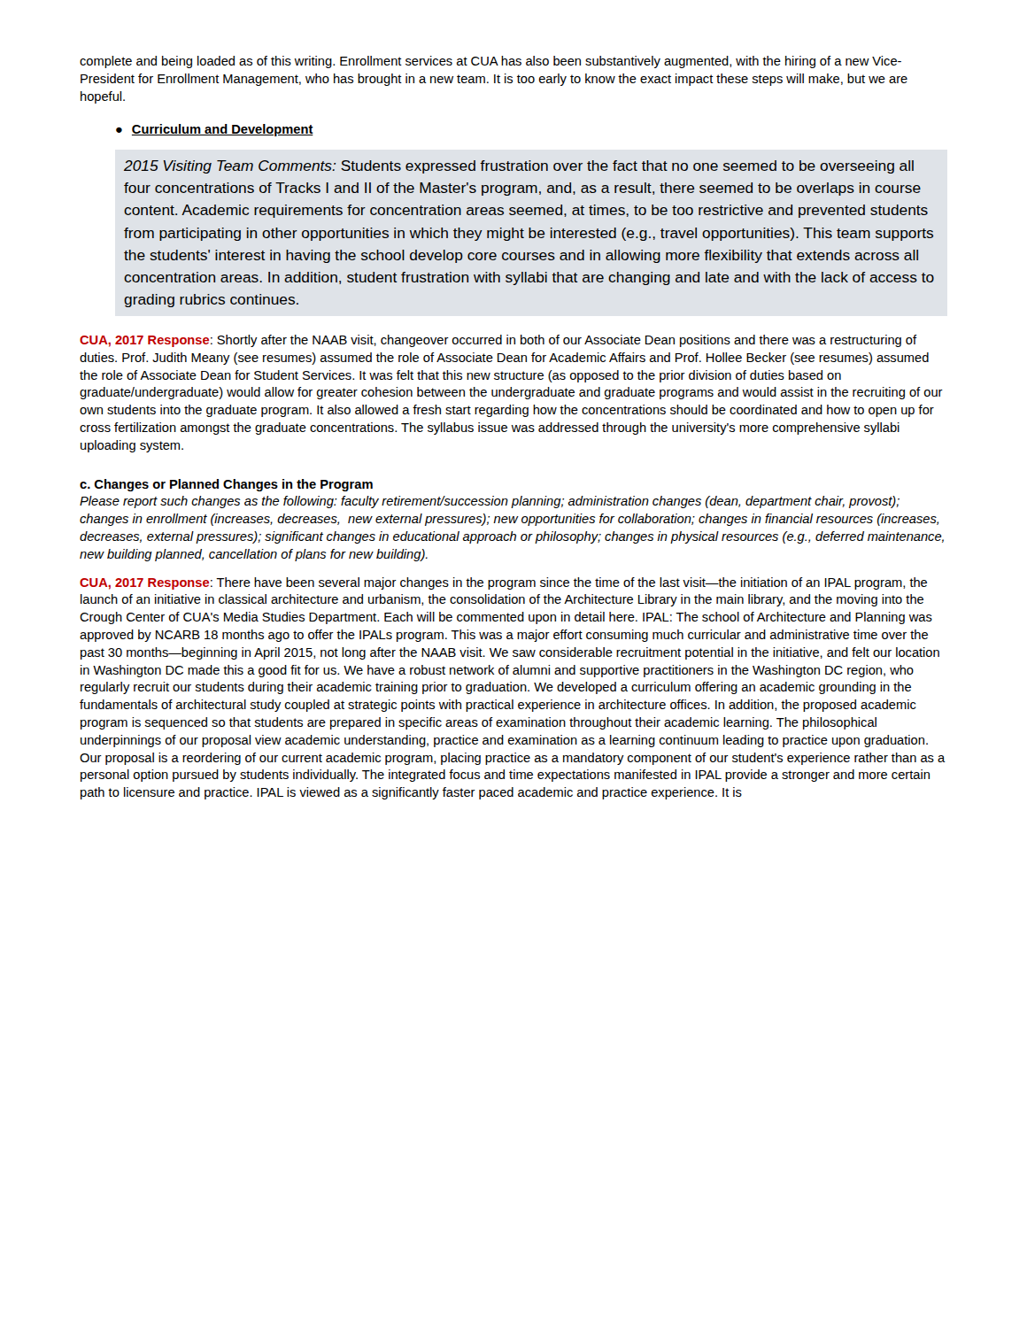complete and being loaded as of this writing. Enrollment services at CUA has also been substantively augmented, with the hiring of a new Vice-President for Enrollment Management, who has brought in a new team. It is too early to know the exact impact these steps will make, but we are hopeful.
Curriculum and Development
2015 Visiting Team Comments: Students expressed frustration over the fact that no one seemed to be overseeing all four concentrations of Tracks I and II of the Master's program, and, as a result, there seemed to be overlaps in course content. Academic requirements for concentration areas seemed, at times, to be too restrictive and prevented students from participating in other opportunities in which they might be interested (e.g., travel opportunities). This team supports the students' interest in having the school develop core courses and in allowing more flexibility that extends across all concentration areas. In addition, student frustration with syllabi that are changing and late and with the lack of access to grading rubrics continues.
CUA, 2017 Response: Shortly after the NAAB visit, changeover occurred in both of our Associate Dean positions and there was a restructuring of duties. Prof. Judith Meany (see resumes) assumed the role of Associate Dean for Academic Affairs and Prof. Hollee Becker (see resumes) assumed the role of Associate Dean for Student Services. It was felt that this new structure (as opposed to the prior division of duties based on graduate/undergraduate) would allow for greater cohesion between the undergraduate and graduate programs and would assist in the recruiting of our own students into the graduate program. It also allowed a fresh start regarding how the concentrations should be coordinated and how to open up for cross fertilization amongst the graduate concentrations. The syllabus issue was addressed through the university's more comprehensive syllabi uploading system.
c. Changes or Planned Changes in the Program
Please report such changes as the following: faculty retirement/succession planning; administration changes (dean, department chair, provost); changes in enrollment (increases, decreases, new external pressures); new opportunities for collaboration; changes in financial resources (increases, decreases, external pressures); significant changes in educational approach or philosophy; changes in physical resources (e.g., deferred maintenance, new building planned, cancellation of plans for new building).
CUA, 2017 Response: There have been several major changes in the program since the time of the last visit—the initiation of an IPAL program, the launch of an initiative in classical architecture and urbanism, the consolidation of the Architecture Library in the main library, and the moving into the Crough Center of CUA's Media Studies Department. Each will be commented upon in detail here. IPAL: The school of Architecture and Planning was approved by NCARB 18 months ago to offer the IPALs program. This was a major effort consuming much curricular and administrative time over the past 30 months—beginning in April 2015, not long after the NAAB visit. We saw considerable recruitment potential in the initiative, and felt our location in Washington DC made this a good fit for us. We have a robust network of alumni and supportive practitioners in the Washington DC region, who regularly recruit our students during their academic training prior to graduation. We developed a curriculum offering an academic grounding in the fundamentals of architectural study coupled at strategic points with practical experience in architecture offices. In addition, the proposed academic program is sequenced so that students are prepared in specific areas of examination throughout their academic learning. The philosophical underpinnings of our proposal view academic understanding, practice and examination as a learning continuum leading to practice upon graduation. Our proposal is a reordering of our current academic program, placing practice as a mandatory component of our student's experience rather than as a personal option pursued by students individually. The integrated focus and time expectations manifested in IPAL provide a stronger and more certain path to licensure and practice. IPAL is viewed as a significantly faster paced academic and practice experience. It is